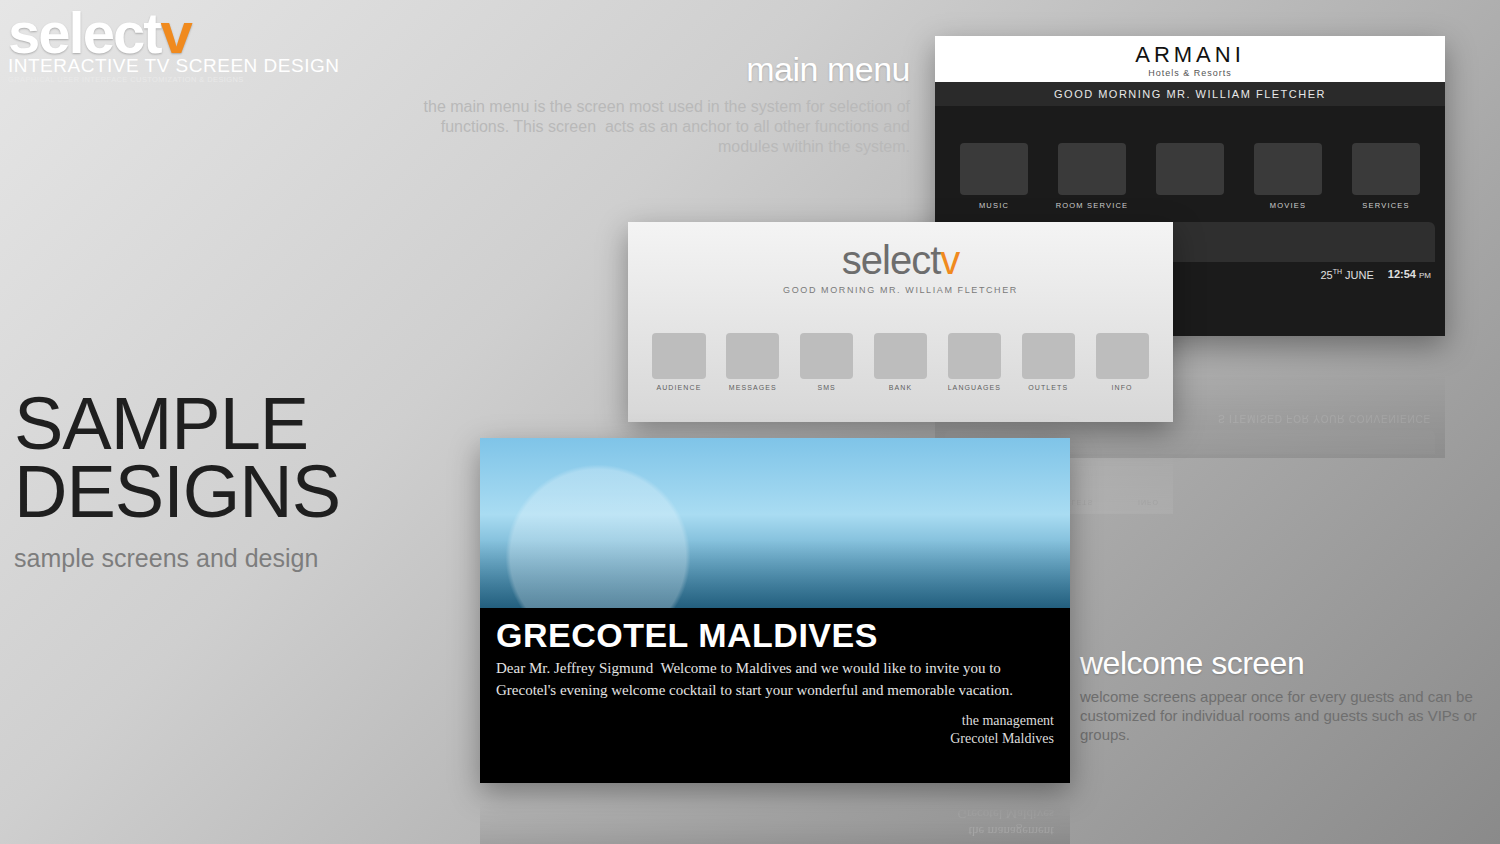selectv
INTERACTIVE TV SCREEN DESIGN
GRAPHICAL USER INTERFACE CUSTOMIZATION & DESIGNS
SAMPLE
DESIGNS
sample screens and design
main menu
the main menu is the screen most used in the system for selection of functions. This screen acts as an anchor to all other functions and modules within the system.
welcome screen
welcome screens appear once for every guests and can be customized for individual rooms and guests such as VIPs or groups.
BILL
S ITEMISED FOR YOUR CONVENIENCE
AUDIENCE MESSAGES SMS BANK LANGUAGES OUTLETS INFO
the management
Grecotel Maldives
ARMANI
Hotels & Resorts
GOOD MORNING MR. WILLIAM FLETCHER
MUSIC
ROOM SERVICE
MOVIES
SERVICES
BILL
S ITEMISED FOR YOUR CONVENIENCE
25TH JUNE
12:54 PM
selectv
GOOD MORNING MR. WILLIAM FLETCHER
AUDIENCE
MESSAGES
SMS
BANK
LANGUAGES
OUTLETS
INFO
GRECOTEL MALDIVES
Dear Mr. Jeffrey Sigmund Welcome to Maldives and we would like to invite you to Grecotel's evening welcome cocktail to start your wonderful and memorable vacation.
the management
Grecotel Maldives